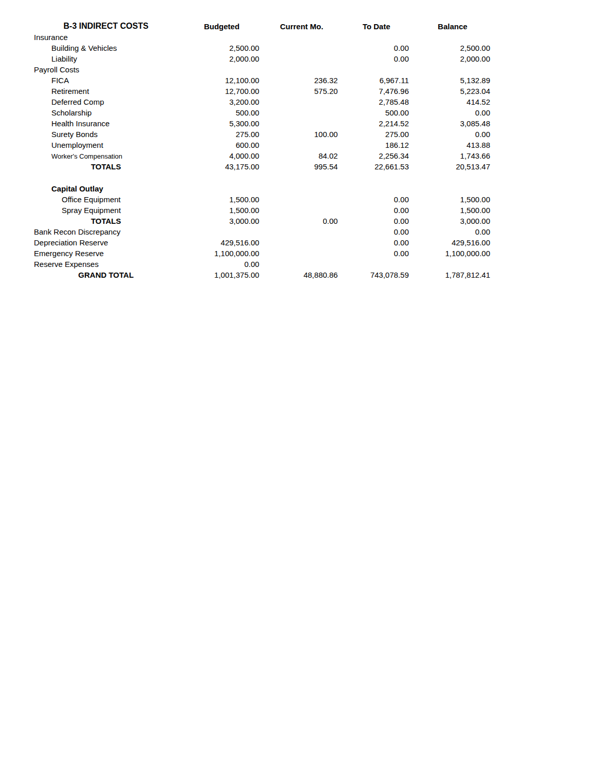| B-3 INDIRECT COSTS | Budgeted | Current Mo. | To Date | Balance |
| --- | --- | --- | --- | --- |
| Insurance | | | | |
| Building & Vehicles | 2,500.00 | | 0.00 | 2,500.00 |
| Liability | 2,000.00 | | 0.00 | 2,000.00 |
| Payroll Costs | | | | |
| FICA | 12,100.00 | 236.32 | 6,967.11 | 5,132.89 |
| Retirement | 12,700.00 | 575.20 | 7,476.96 | 5,223.04 |
| Deferred Comp | 3,200.00 | | 2,785.48 | 414.52 |
| Scholarship | 500.00 | | 500.00 | 0.00 |
| Health Insurance | 5,300.00 | | 2,214.52 | 3,085.48 |
| Surety Bonds | 275.00 | 100.00 | 275.00 | 0.00 |
| Unemployment | 600.00 | | 186.12 | 413.88 |
| Worker's Compensation | 4,000.00 | 84.02 | 2,256.34 | 1,743.66 |
| TOTALS | 43,175.00 | 995.54 | 22,661.53 | 20,513.47 |
| Capital Outlay | | | | |
| Office Equipment | 1,500.00 | | 0.00 | 1,500.00 |
| Spray Equipment | 1,500.00 | | 0.00 | 1,500.00 |
| TOTALS | 3,000.00 | 0.00 | 0.00 | 3,000.00 |
| Bank Recon Discrepancy | | | 0.00 | 0.00 |
| Depreciation Reserve | 429,516.00 | | 0.00 | 429,516.00 |
| Emergency Reserve | 1,100,000.00 | | 0.00 | 1,100,000.00 |
| Reserve Expenses | 0.00 | | | |
| GRAND TOTAL | 1,001,375.00 | 48,880.86 | 743,078.59 | 1,787,812.41 |